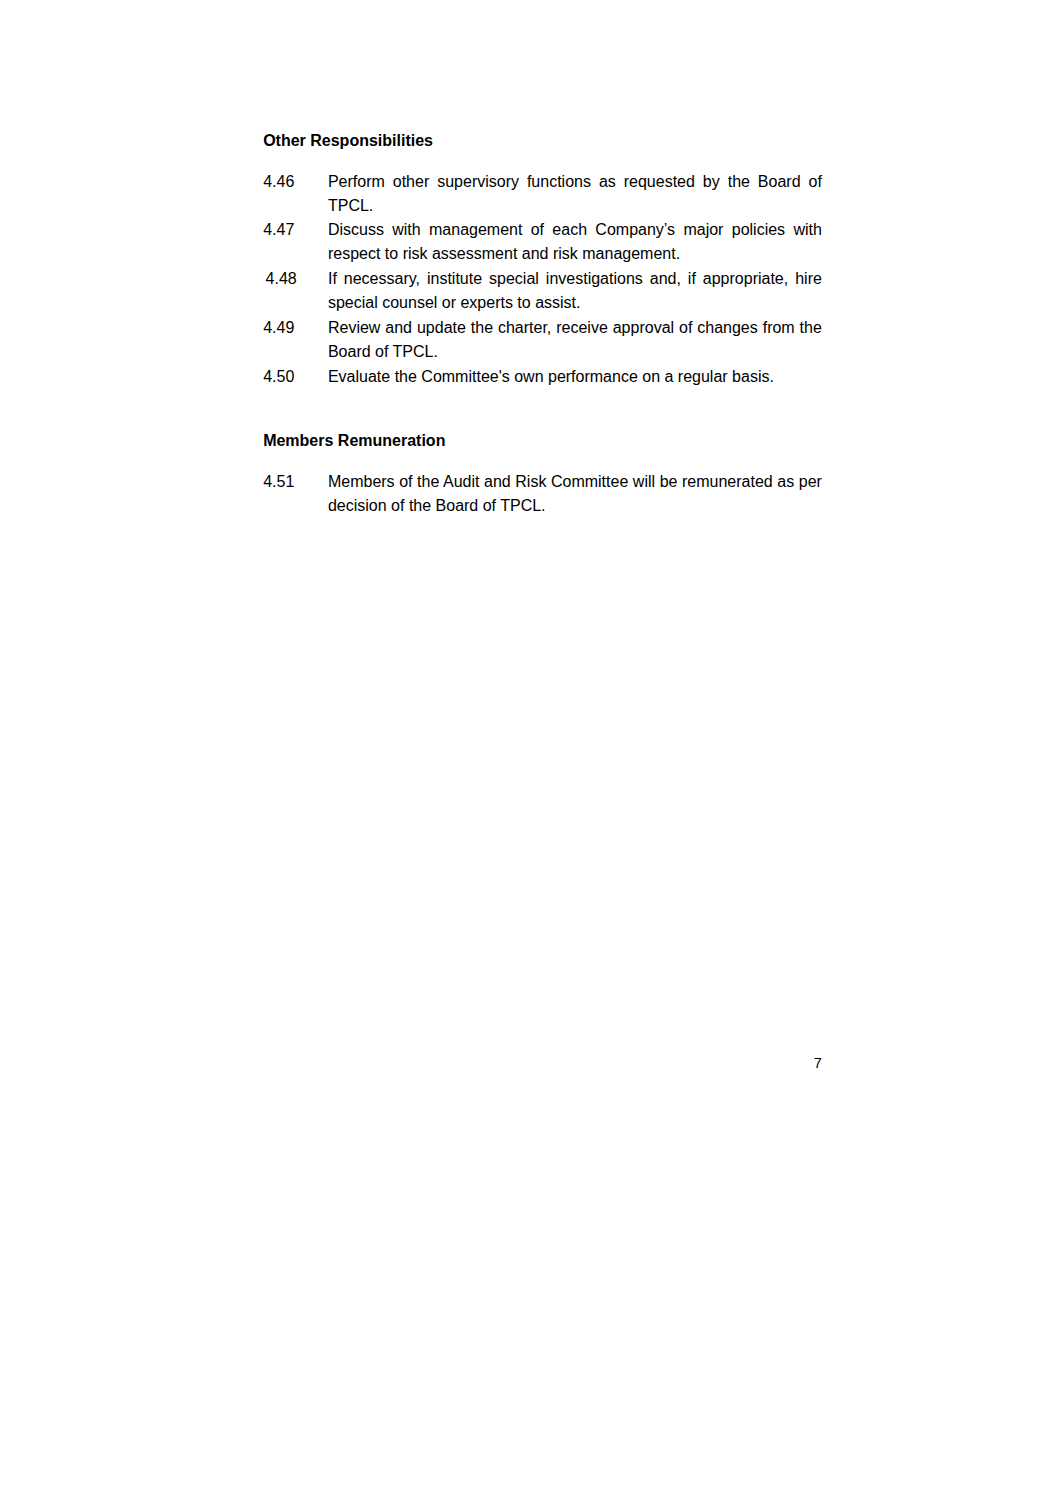Other Responsibilities
4.46 Perform other supervisory functions as requested by the Board of TPCL.
4.47 Discuss with management of each Company’s major policies with respect to risk assessment and risk management.
4.48 If necessary, institute special investigations and, if appropriate, hire special counsel or experts to assist.
4.49 Review and update the charter, receive approval of changes from the Board of TPCL.
4.50 Evaluate the Committee's own performance on a regular basis.
Members Remuneration
4.51 Members of the Audit and Risk Committee will be remunerated as per decision of the Board of TPCL.
7